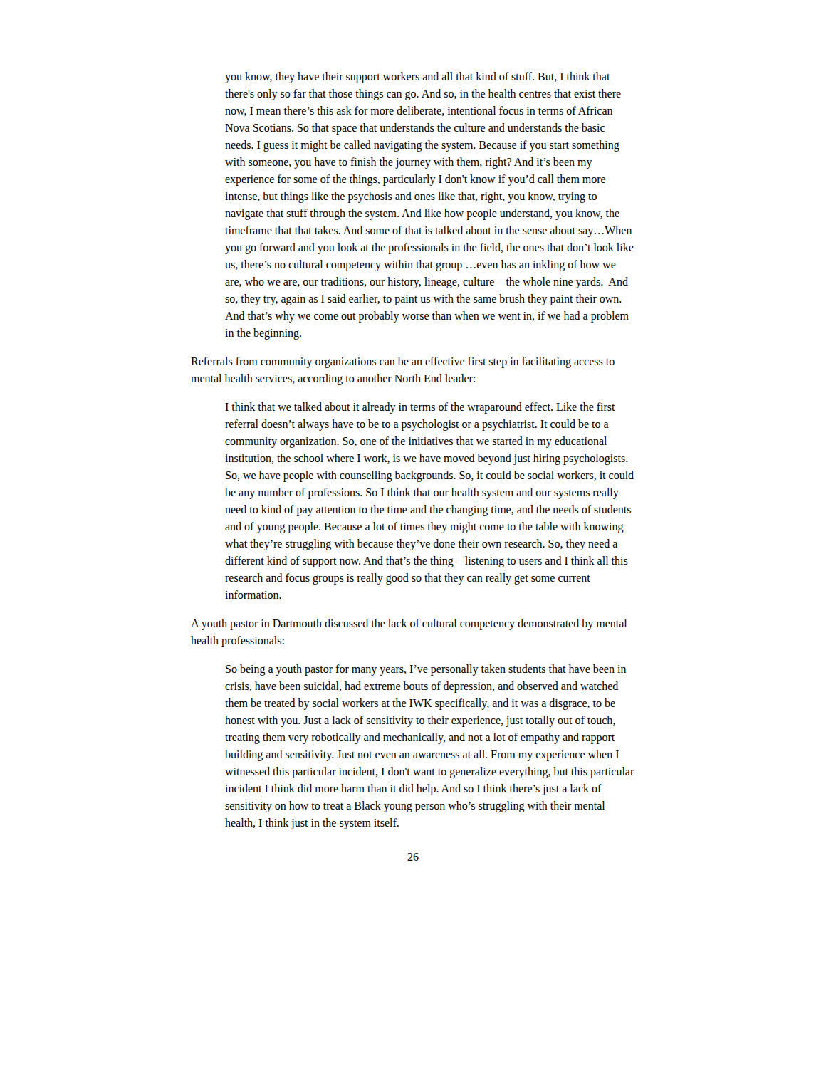you know, they have their support workers and all that kind of stuff. But, I think that there's only so far that those things can go. And so, in the health centres that exist there now, I mean there’s this ask for more deliberate, intentional focus in terms of African Nova Scotians. So that space that understands the culture and understands the basic needs. I guess it might be called navigating the system. Because if you start something with someone, you have to finish the journey with them, right? And it’s been my experience for some of the things, particularly I don't know if you’d call them more intense, but things like the psychosis and ones like that, right, you know, trying to navigate that stuff through the system. And like how people understand, you know, the timeframe that that takes. And some of that is talked about in the sense about say…When you go forward and you look at the professionals in the field, the ones that don’t look like us, there’s no cultural competency within that group …even has an inkling of how we are, who we are, our traditions, our history, lineage, culture – the whole nine yards. And so, they try, again as I said earlier, to paint us with the same brush they paint their own. And that’s why we come out probably worse than when we went in, if we had a problem in the beginning.
Referrals from community organizations can be an effective first step in facilitating access to mental health services, according to another North End leader:
I think that we talked about it already in terms of the wraparound effect. Like the first referral doesn’t always have to be to a psychologist or a psychiatrist. It could be to a community organization. So, one of the initiatives that we started in my educational institution, the school where I work, is we have moved beyond just hiring psychologists. So, we have people with counselling backgrounds. So, it could be social workers, it could be any number of professions. So I think that our health system and our systems really need to kind of pay attention to the time and the changing time, and the needs of students and of young people. Because a lot of times they might come to the table with knowing what they’re struggling with because they’ve done their own research. So, they need a different kind of support now. And that’s the thing – listening to users and I think all this research and focus groups is really good so that they can really get some current information.
A youth pastor in Dartmouth discussed the lack of cultural competency demonstrated by mental health professionals:
So being a youth pastor for many years, I’ve personally taken students that have been in crisis, have been suicidal, had extreme bouts of depression, and observed and watched them be treated by social workers at the IWK specifically, and it was a disgrace, to be honest with you. Just a lack of sensitivity to their experience, just totally out of touch, treating them very robotically and mechanically, and not a lot of empathy and rapport building and sensitivity. Just not even an awareness at all. From my experience when I witnessed this particular incident, I don't want to generalize everything, but this particular incident I think did more harm than it did help. And so I think there’s just a lack of sensitivity on how to treat a Black young person who’s struggling with their mental health, I think just in the system itself.
26